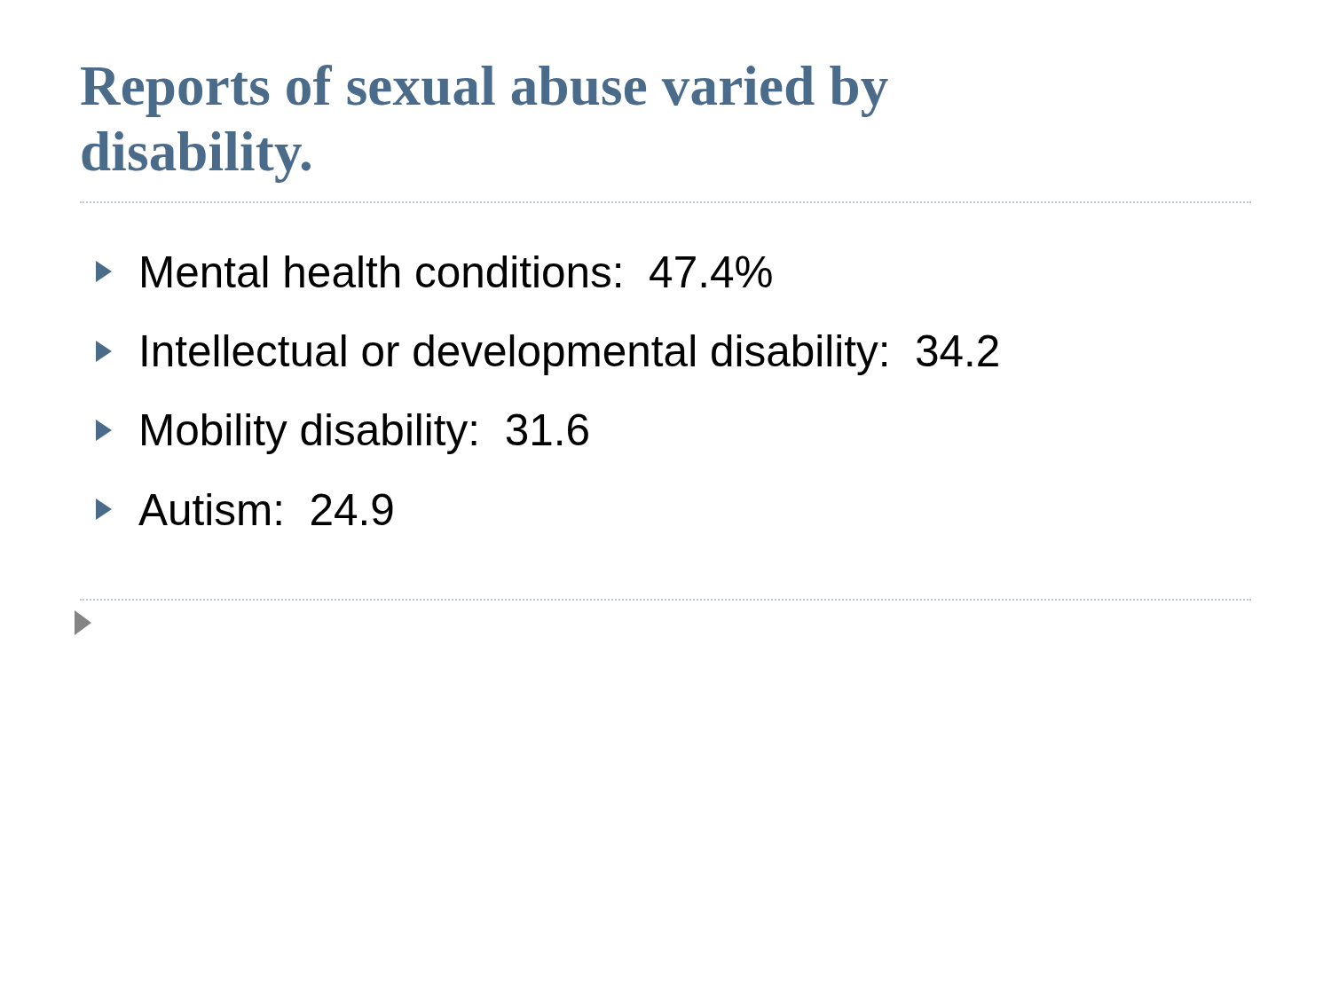Reports of sexual abuse varied by disability.
Mental health conditions: 47.4%
Intellectual or developmental disability: 34.2
Mobility disability: 31.6
Autism: 24.9